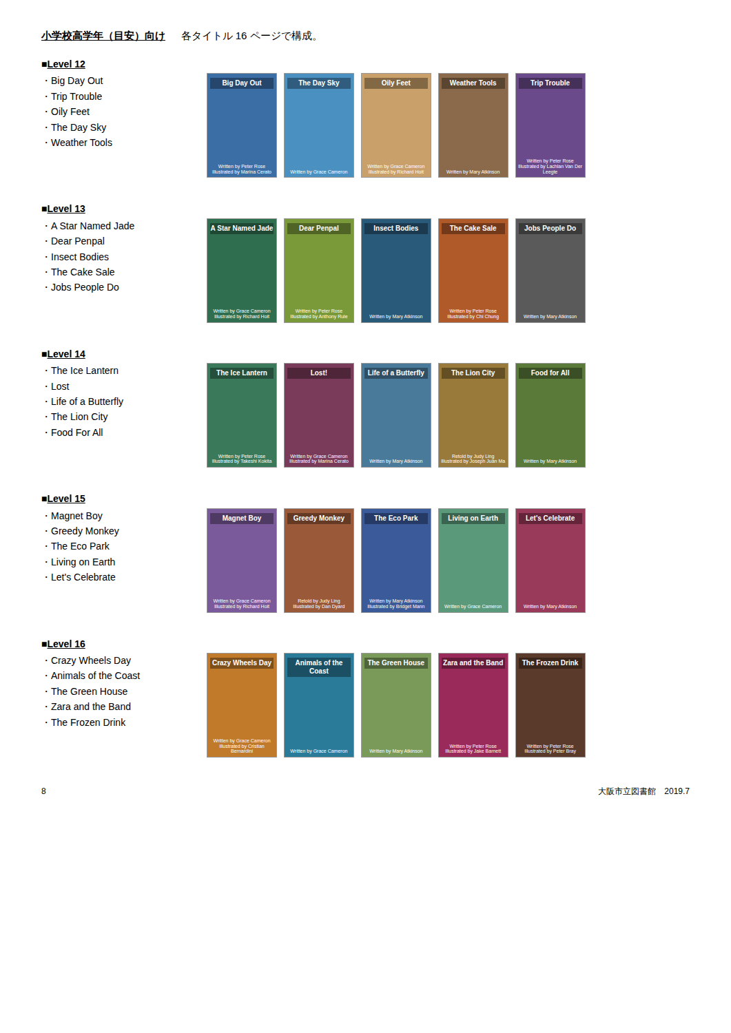小学校高学年（目安）向け 各タイトル 16 ページで構成。
■Level 12
Big Day Out
Trip Trouble
Oily Feet
The Day Sky
Weather Tools
Big Day Out Written by Peter Rose
Illustrated by Marina Cerato
The Day Sky Written by Grace Cameron
Oily Feet Written by Grace Cameron
Illustrated by Richard Hoit
Weather Tools Written by Mary Atkinson
Trip Trouble Written by Peter Rose
Illustrated by Lachlan Van Der Leegte
■Level 13
A Star Named Jade
Dear Penpal
Insect Bodies
The Cake Sale
Jobs People Do
A Star Named Jade Written by Grace Cameron
Illustrated by Richard Hoit
Dear Penpal Written by Peter Rose
Illustrated by Anthony Rule
Insect Bodies Written by Mary Atkinson
The Cake Sale Written by Peter Rose
Illustrated by Chi Chung
Jobs People Do Written by Mary Atkinson
■Level 14
The Ice Lantern
Lost
Life of a Butterfly
The Lion City
Food For All
The Ice Lantern Written by Peter Rose
Illustrated by Takeshi Kokita
Lost!Written by Grace Cameron
Illustrated by Marina Cerato
Life of a Butterfly Written by Mary Atkinson
The Lion City Retold by Judy Ling
Illustrated by Joseph Juan Ma
Food for All Written by Mary Atkinson
■Level 15
Magnet Boy
Greedy Monkey
The Eco Park
Living on Earth
Let's Celebrate
Magnet Boy Written by Grace Cameron
Illustrated by Richard Hoit
Greedy Monkey Retold by Judy Ling
Illustrated by Dan Dyard
The Eco Park Written by Mary Atkinson
Illustrated by Bridget Mann
Living on Earth Written by Grace Cameron
Let's Celebrate Written by Mary Atkinson
■Level 16
Crazy Wheels Day
Animals of the Coast
The Green House
Zara and the Band
The Frozen Drink
Crazy Wheels Day Written by Grace Cameron
Illustrated by Cristian Bernardini
Animals of the Coast Written by Grace Cameron
The Green House Written by Mary Atkinson
Zara and the Band Written by Peter Rose
Illustrated by Jake Barnett
The Frozen Drink Written by Peter Rose
Illustrated by Peter Bray
8
大阪市立図書館　2019.7